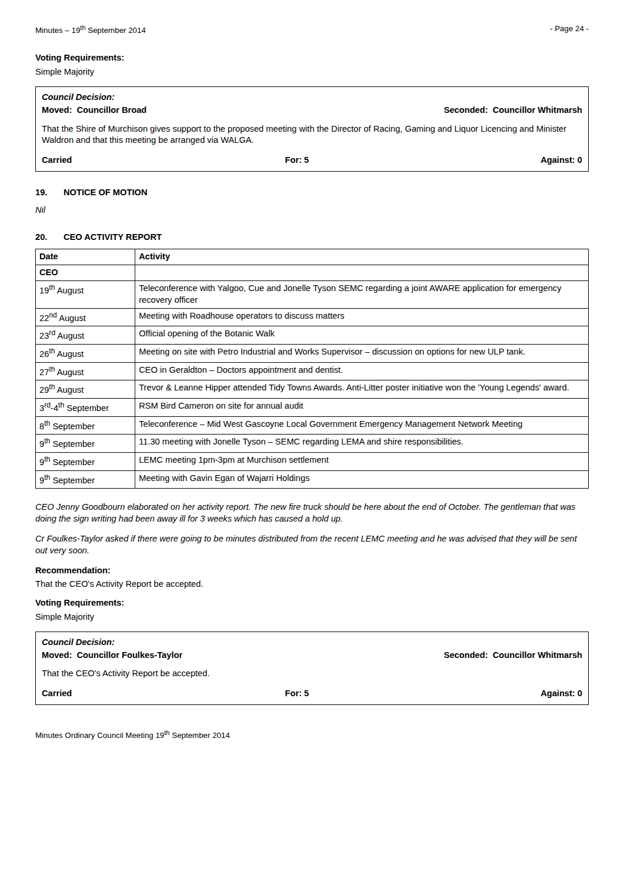Minutes – 19th September 2014
- Page 24 -
Voting Requirements:
Simple Majority
Council Decision:
Moved: Councillor Broad Seconded: Councillor Whitmarsh
That the Shire of Murchison gives support to the proposed meeting with the Director of Racing, Gaming and Liquor Licencing and Minister Waldron and that this meeting be arranged via WALGA.
Carried For: 5 Against: 0
19. NOTICE OF MOTION
Nil
20. CEO ACTIVITY REPORT
| Date | Activity |
| --- | --- |
| CEO | |
| 19 th August | Teleconference with Yalgoo, Cue and Jonelle Tyson SEMC regarding a joint AWARE application for emergency recovery officer |
| 22 nd August | Meeting with Roadhouse operators to discuss matters |
| 23 rd August | Official opening of the Botanic Walk |
| 26 th August | Meeting on site with Petro Industrial and Works Supervisor – discussion on options for new ULP tank. |
| 27 th August | CEO in Geraldton – Doctors appointment and dentist. |
| 29 th August | Trevor & Leanne Hipper attended Tidy Towns Awards. Anti-Litter poster initiative won the 'Young Legends' award. |
| 3 rd -4 th September | RSM Bird Cameron on site for annual audit |
| 8 th September | Teleconference – Mid West Gascoyne Local Government Emergency Management Network Meeting |
| 9 th September | 11.30 meeting with Jonelle Tyson – SEMC regarding LEMA and shire responsibilities. |
| 9 th September | LEMC meeting 1pm-3pm at Murchison settlement |
| 9 th September | Meeting with Gavin Egan of Wajarri Holdings |
CEO Jenny Goodbourn elaborated on her activity report. The new fire truck should be here about the end of October. The gentleman that was doing the sign writing had been away ill for 3 weeks which has caused a hold up.
Cr Foulkes-Taylor asked if there were going to be minutes distributed from the recent LEMC meeting and he was advised that they will be sent out very soon.
Recommendation:
That the CEO's Activity Report be accepted.
Voting Requirements:
Simple Majority
Council Decision:
Moved: Councillor Foulkes-Taylor Seconded: Councillor Whitmarsh
That the CEO's Activity Report be accepted.
Carried For: 5 Against: 0
Minutes Ordinary Council Meeting 19th September 2014